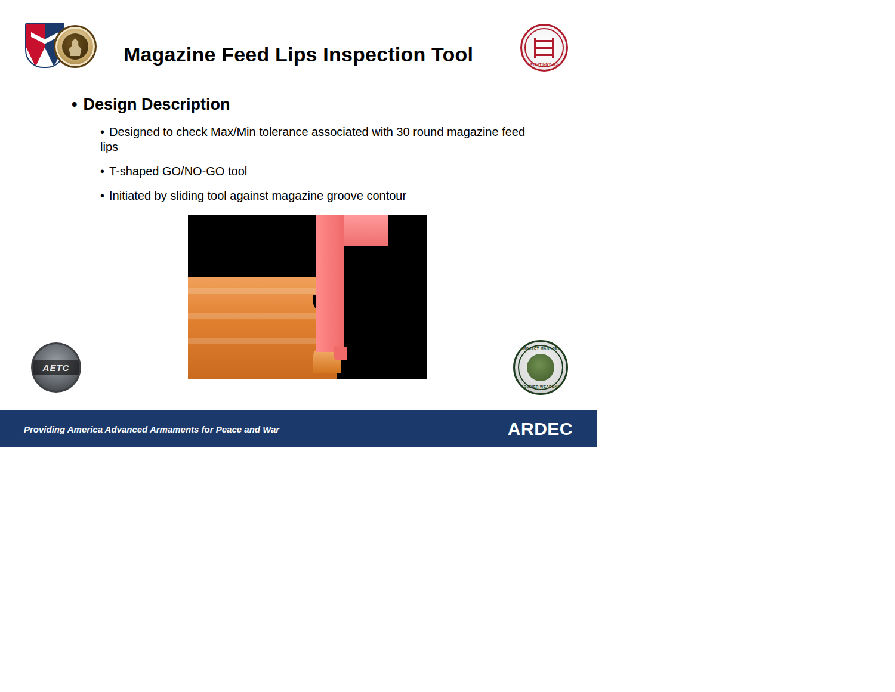PICATINNY, NJ
Magazine Feed Lips Inspection Tool
Design Description
Designed to check Max/Min tolerance associated with 30 round magazine feed lips
T-shaped GO/NO-GO tool
Initiated by sliding tool against magazine groove contour
AETC
PROJECT MANAGER
SOLDIER WEAPONS
Providing America Advanced Armaments for Peace and War
ARDEC